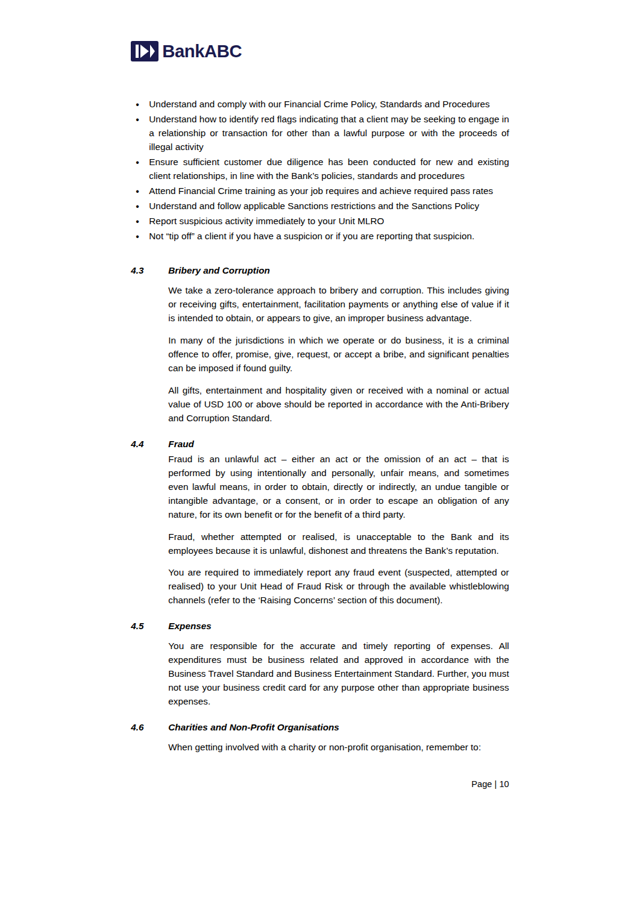BankABC
Understand and comply with our Financial Crime Policy, Standards and Procedures
Understand how to identify red flags indicating that a client may be seeking to engage in a relationship or transaction for other than a lawful purpose or with the proceeds of illegal activity
Ensure sufficient customer due diligence has been conducted for new and existing client relationships, in line with the Bank’s policies, standards and procedures
Attend Financial Crime training as your job requires and achieve required pass rates
Understand and follow applicable Sanctions restrictions and the Sanctions Policy
Report suspicious activity immediately to your Unit MLRO
Not “tip off” a client if you have a suspicion or if you are reporting that suspicion.
4.3 Bribery and Corruption
We take a zero-tolerance approach to bribery and corruption. This includes giving or receiving gifts, entertainment, facilitation payments or anything else of value if it is intended to obtain, or appears to give, an improper business advantage.
In many of the jurisdictions in which we operate or do business, it is a criminal offence to offer, promise, give, request, or accept a bribe, and significant penalties can be imposed if found guilty.
All gifts, entertainment and hospitality given or received with a nominal or actual value of USD 100 or above should be reported in accordance with the Anti-Bribery and Corruption Standard.
4.4 Fraud
Fraud is an unlawful act – either an act or the omission of an act – that is performed by using intentionally and personally, unfair means, and sometimes even lawful means, in order to obtain, directly or indirectly, an undue tangible or intangible advantage, or a consent, or in order to escape an obligation of any nature, for its own benefit or for the benefit of a third party.
Fraud, whether attempted or realised, is unacceptable to the Bank and its employees because it is unlawful, dishonest and threatens the Bank’s reputation.
You are required to immediately report any fraud event (suspected, attempted or realised) to your Unit Head of Fraud Risk or through the available whistleblowing channels (refer to the ‘Raising Concerns’ section of this document).
4.5 Expenses
You are responsible for the accurate and timely reporting of expenses. All expenditures must be business related and approved in accordance with the Business Travel Standard and Business Entertainment Standard. Further, you must not use your business credit card for any purpose other than appropriate business expenses.
4.6 Charities and Non-Profit Organisations
When getting involved with a charity or non-profit organisation, remember to:
Page | 10